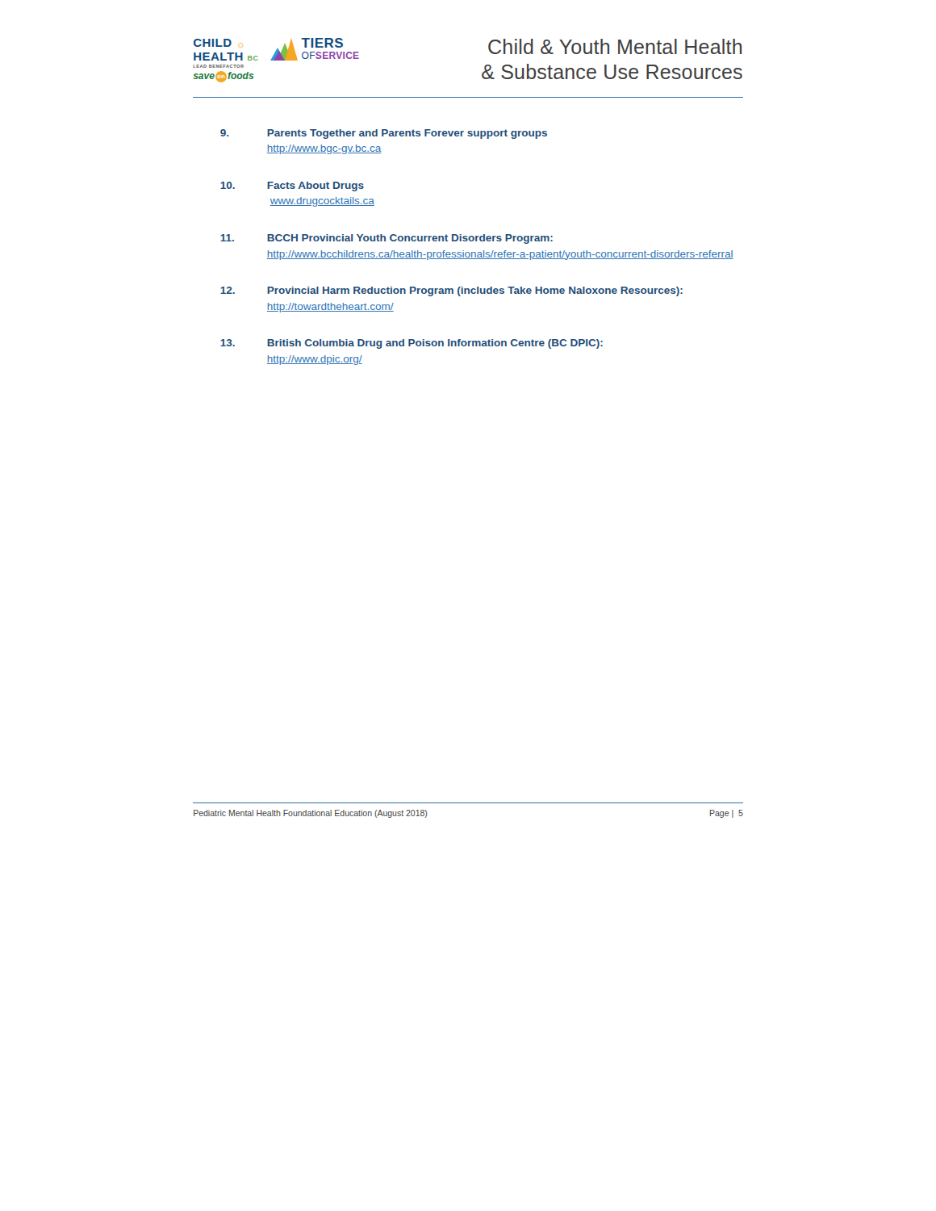CHILD ☼
HEALTH BC
LEAD BENEFACTOR
saveonfoods
TIERS
OF SERVICE
Child & Youth Mental Health
& Substance Use Resources
Parents Together and Parents Forever support groups http://www.bgc-gv.bc.ca
Facts About Drugs www.drugcocktails.ca
BCCH Provincial Youth Concurrent Disorders Program: http://www.bcchildrens.ca/health-professionals/refer-a-patient/youth-concurrent-disorders-referral
Provincial Harm Reduction Program (includes Take Home Naloxone Resources): http://towardtheheart.com/
British Columbia Drug and Poison Information Centre (BC DPIC): http://www.dpic.org/
Pediatric Mental Health Foundational Education (August 2018) Page | 5